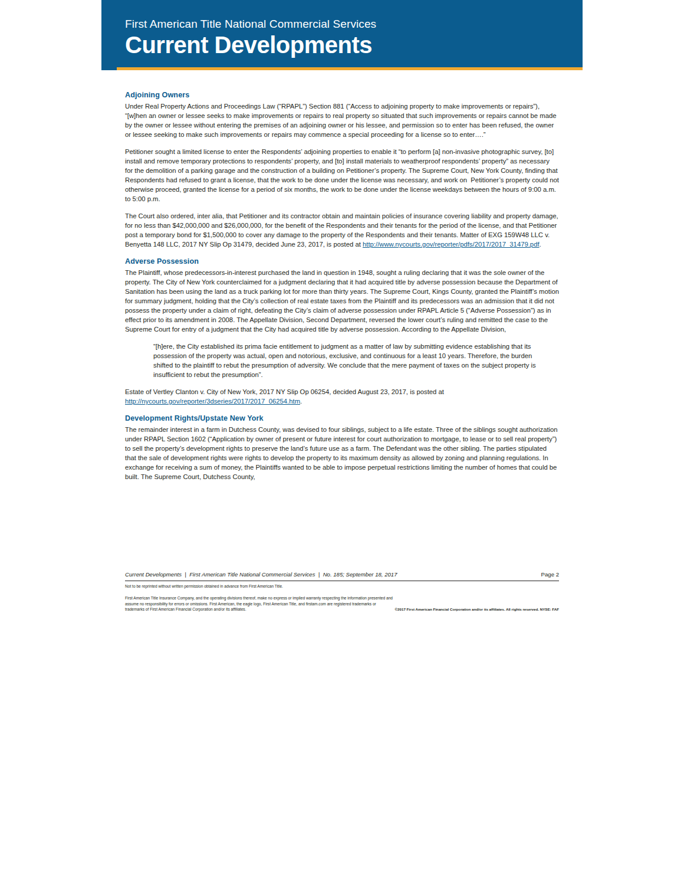First American Title National Commercial Services
Current Developments
Adjoining Owners
Under Real Property Actions and Proceedings Law (“RPAPL”) Section 881 (“Access to adjoining property to make improvements or repairs”), “[w]hen an owner or lessee seeks to make improvements or repairs to real property so situated that such improvements or repairs cannot be made by the owner or lessee without entering the premises of an adjoining owner or his lessee, and permission so to enter has been refused, the owner or lessee seeking to make such improvements or repairs may commence a special proceeding for a license so to enter….”
Petitioner sought a limited license to enter the Respondents’ adjoining properties to enable it “to perform [a] non-invasive photographic survey, [to] install and remove temporary protections to respondents’ property, and [to] install materials to weatherproof respondents’ property” as necessary for the demolition of a parking garage and the construction of a building on Petitioner’s property. The Supreme Court, New York County, finding that Respondents had refused to grant a license, that the work to be done under the license was necessary, and work on Petitioner’s property could not otherwise proceed, granted the license for a period of six months, the work to be done under the license weekdays between the hours of 9:00 a.m. to 5:00 p.m.
The Court also ordered, inter alia, that Petitioner and its contractor obtain and maintain policies of insurance covering liability and property damage, for no less than $42,000,000 and $26,000,000, for the benefit of the Respondents and their tenants for the period of the license, and that Petitioner post a temporary bond for $1,500,000 to cover any damage to the property of the Respondents and their tenants. Matter of EXG 159W48 LLC v. Benyetta 148 LLC, 2017 NY Slip Op 31479, decided June 23, 2017, is posted at http://www.nycourts.gov/reporter/pdfs/2017/2017_31479.pdf.
Adverse Possession
The Plaintiff, whose predecessors-in-interest purchased the land in question in 1948, sought a ruling declaring that it was the sole owner of the property. The City of New York counterclaimed for a judgment declaring that it had acquired title by adverse possession because the Department of Sanitation has been using the land as a truck parking lot for more than thirty years. The Supreme Court, Kings County, granted the Plaintiff’s motion for summary judgment, holding that the City’s collection of real estate taxes from the Plaintiff and its predecessors was an admission that it did not possess the property under a claim of right, defeating the City’s claim of adverse possession under RPAPL Article 5 (“Adverse Possession”) as in effect prior to its amendment in 2008. The Appellate Division, Second Department, reversed the lower court’s ruling and remitted the case to the Supreme Court for entry of a judgment that the City had acquired title by adverse possession. According to the Appellate Division,
“[h]ere, the City established its prima facie entitlement to judgment as a matter of law by submitting evidence establishing that its possession of the property was actual, open and notorious, exclusive, and continuous for a least 10 years. Therefore, the burden shifted to the plaintiff to rebut the presumption of adversity. We conclude that the mere payment of taxes on the subject property is insufficient to rebut the presumption”.
Estate of Vertley Clanton v. City of New York, 2017 NY Slip Op 06254, decided August 23, 2017, is posted at http://nycourts.gov/reporter/3dseries/2017/2017_06254.htm.
Development Rights/Upstate New York
The remainder interest in a farm in Dutchess County, was devised to four siblings, subject to a life estate. Three of the siblings sought authorization under RPAPL Section 1602 (“Application by owner of present or future interest for court authorization to mortgage, to lease or to sell real property”) to sell the property’s development rights to preserve the land’s future use as a farm. The Defendant was the other sibling. The parties stipulated that the sale of development rights were rights to develop the property to its maximum density as allowed by zoning and planning regulations. In exchange for receiving a sum of money, the Plaintiffs wanted to be able to impose perpetual restrictions limiting the number of homes that could be built. The Supreme Court, Dutchess County,
Current Developments | First American Title National Commercial Services | No. 185; September 18, 2017
Page 2
Not to be reprinted without written permission obtained in advance from First American Title.
First American Title Insurance Company, and the operating divisions thereof, make no express or implied warranty respecting the information presented and assume no responsibility for errors or omissions. First American, the eagle logo, First American Title, and firstam.com are registered trademarks or trademarks of First American Financial Corporation and/or its affiliates.
©2017 First American Financial Corporation and/or its affiliates. All rights reserved. NYSE: FAF